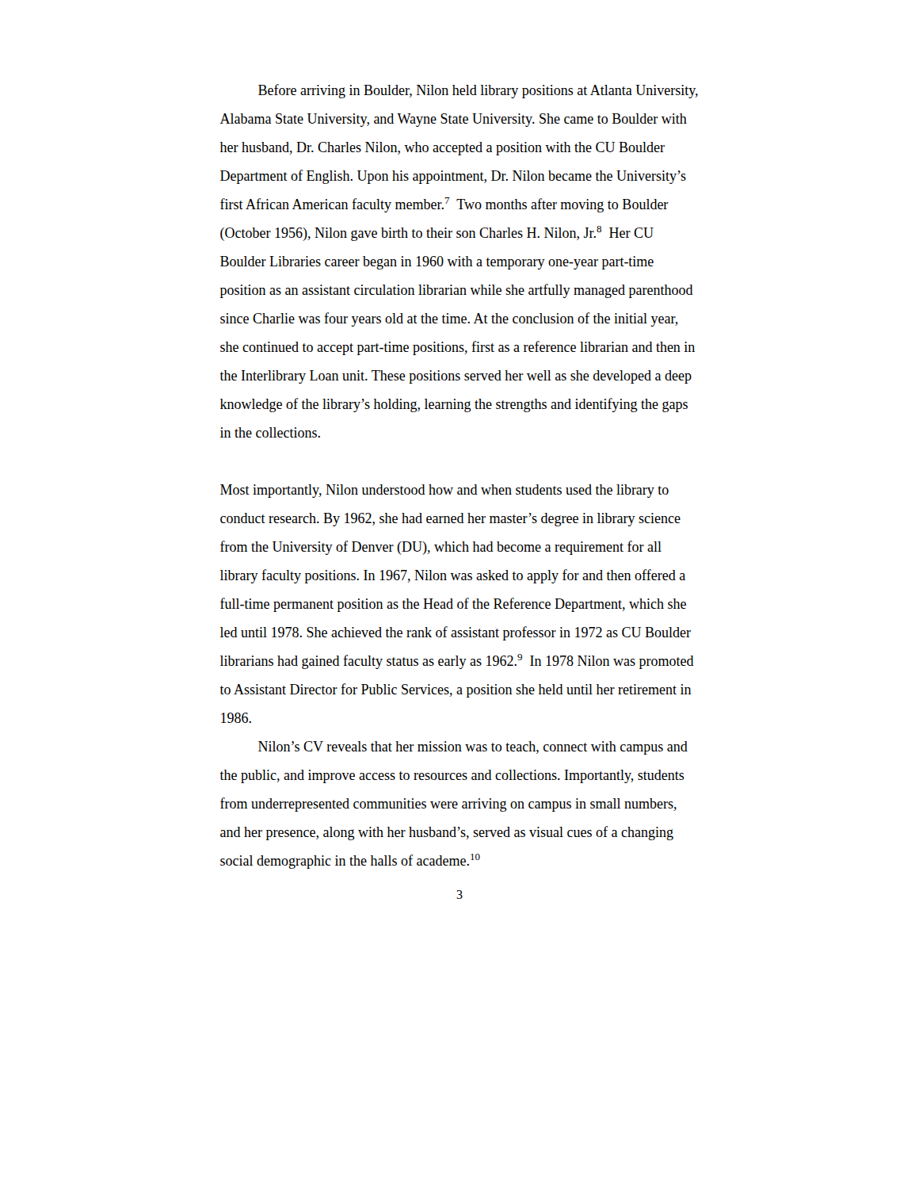Before arriving in Boulder, Nilon held library positions at Atlanta University, Alabama State University, and Wayne State University. She came to Boulder with her husband, Dr. Charles Nilon, who accepted a position with the CU Boulder Department of English. Upon his appointment, Dr. Nilon became the University’s first African American faculty member.7 Two months after moving to Boulder (October 1956), Nilon gave birth to their son Charles H. Nilon, Jr.8 Her CU Boulder Libraries career began in 1960 with a temporary one-year part-time position as an assistant circulation librarian while she artfully managed parenthood since Charlie was four years old at the time. At the conclusion of the initial year, she continued to accept part-time positions, first as a reference librarian and then in the Interlibrary Loan unit. These positions served her well as she developed a deep knowledge of the library’s holding, learning the strengths and identifying the gaps in the collections.
Most importantly, Nilon understood how and when students used the library to conduct research. By 1962, she had earned her master’s degree in library science from the University of Denver (DU), which had become a requirement for all library faculty positions. In 1967, Nilon was asked to apply for and then offered a full-time permanent position as the Head of the Reference Department, which she led until 1978. She achieved the rank of assistant professor in 1972 as CU Boulder librarians had gained faculty status as early as 1962.9 In 1978 Nilon was promoted to Assistant Director for Public Services, a position she held until her retirement in 1986.
Nilon’s CV reveals that her mission was to teach, connect with campus and the public, and improve access to resources and collections. Importantly, students from underrepresented communities were arriving on campus in small numbers, and her presence, along with her husband’s, served as visual cues of a changing social demographic in the halls of academe.10
3